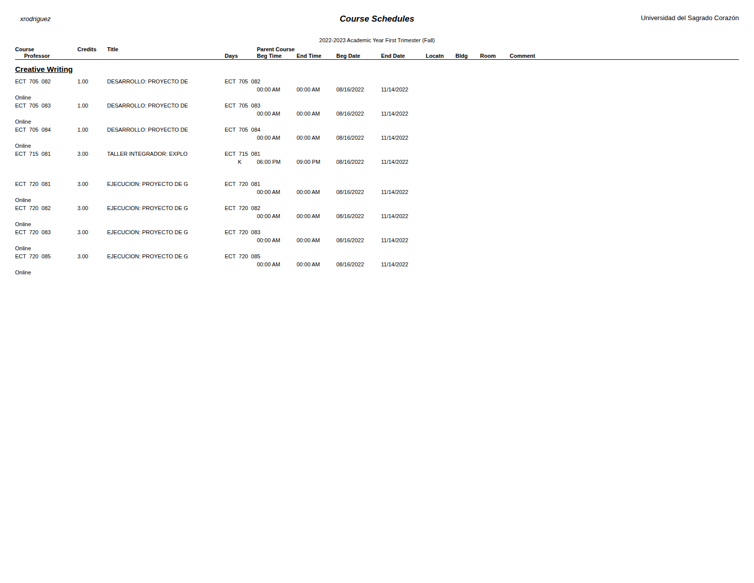xrodriguez
Course Schedules
Universidad del Sagrado Corazón
2022-2023 Academic Year First Trimester (Fall)
| Course | Credits | Title | | Parent Course | | | | | |
| --- | --- | --- | --- | --- | --- | --- | --- | --- | --- |
| Professor | | | Days | Beg Time | End Time | Beg Date | End Date | Locatn | Bldg | Room | Comment |
Creative Writing
| ECT 705 082 | 1.00 | DESARROLLO: PROYECTO DE | ECT 705 082 | | | | | | | |
| | | | | 00:00 AM | 00:00 AM | 08/16/2022 | 11/14/2022 | | | | |
| Online | |
| ECT 705 083 | 1.00 | DESARROLLO: PROYECTO DE | ECT 705 083 | | | | | | | |
| | | | | 00:00 AM | 00:00 AM | 08/16/2022 | 11/14/2022 | | | | |
| Online | |
| ECT 705 084 | 1.00 | DESARROLLO: PROYECTO DE | ECT 705 084 | | | | | | | |
| | | | | 00:00 AM | 00:00 AM | 08/16/2022 | 11/14/2022 | | | | |
| Online | |
| ECT 715 081 | 3.00 | TALLER INTEGRADOR: EXPLO | ECT 715 081 | | | | | | | |
| | | | K | 06:00 PM | 09:00 PM | 08/16/2022 | 11/14/2022 | | | | |
| ECT 720 081 | 3.00 | EJECUCION: PROYECTO DE G | ECT 720 081 | | | | | | | |
| | | | | 00:00 AM | 00:00 AM | 08/16/2022 | 11/14/2022 | | | | |
| Online | |
| ECT 720 082 | 3.00 | EJECUCION: PROYECTO DE G | ECT 720 082 | | | | | | | |
| | | | | 00:00 AM | 00:00 AM | 08/16/2022 | 11/14/2022 | | | | |
| Online | |
| ECT 720 083 | 3.00 | EJECUCION: PROYECTO DE G | ECT 720 083 | | | | | | | |
| | | | | 00:00 AM | 00:00 AM | 08/16/2022 | 11/14/2022 | | | | |
| Online | |
| ECT 720 085 | 3.00 | EJECUCION: PROYECTO DE G | ECT 720 085 | | | | | | | |
| | | | | 00:00 AM | 00:00 AM | 08/16/2022 | 11/14/2022 | | | | |
| Online | |